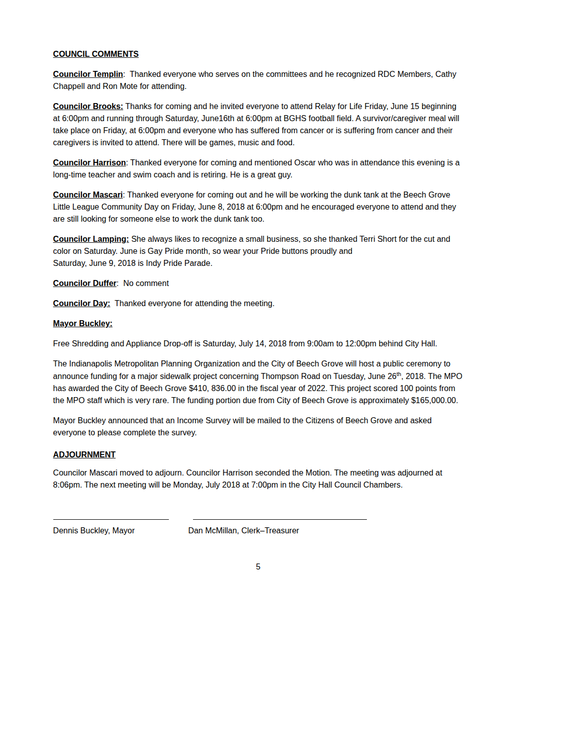COUNCIL COMMENTS
Councilor Templin: Thanked everyone who serves on the committees and he recognized RDC Members, Cathy Chappell and Ron Mote for attending.
Councilor Brooks: Thanks for coming and he invited everyone to attend Relay for Life Friday, June 15 beginning at 6:00pm and running through Saturday, June16th at 6:00pm at BGHS football field. A survivor/caregiver meal will take place on Friday, at 6:00pm and everyone who has suffered from cancer or is suffering from cancer and their caregivers is invited to attend. There will be games, music and food.
Councilor Harrison: Thanked everyone for coming and mentioned Oscar who was in attendance this evening is a long-time teacher and swim coach and is retiring. He is a great guy.
Councilor Mascari: Thanked everyone for coming out and he will be working the dunk tank at the Beech Grove Little League Community Day on Friday, June 8, 2018 at 6:00pm and he encouraged everyone to attend and they are still looking for someone else to work the dunk tank too.
Councilor Lamping: She always likes to recognize a small business, so she thanked Terri Short for the cut and color on Saturday. June is Gay Pride month, so wear your Pride buttons proudly and
Saturday, June 9, 2018 is Indy Pride Parade.
Councilor Duffer: No comment
Councilor Day: Thanked everyone for attending the meeting.
Mayor Buckley:
Free Shredding and Appliance Drop-off is Saturday, July 14, 2018 from 9:00am to 12:00pm behind City Hall.
The Indianapolis Metropolitan Planning Organization and the City of Beech Grove will host a public ceremony to announce funding for a major sidewalk project concerning Thompson Road on Tuesday, June 26th, 2018. The MPO has awarded the City of Beech Grove $410, 836.00 in the fiscal year of 2022. This project scored 100 points from the MPO staff which is very rare. The funding portion due from City of Beech Grove is approximately $165,000.00.
Mayor Buckley announced that an Income Survey will be mailed to the Citizens of Beech Grove and asked everyone to please complete the survey.
ADJOURNMENT
Councilor Mascari moved to adjourn. Councilor Harrison seconded the Motion. The meeting was adjourned at 8:06pm. The next meeting will be Monday, July 2018 at 7:00pm in the City Hall Council Chambers.
Dennis Buckley, Mayor Dan McMillan, Clerk–Treasurer
5